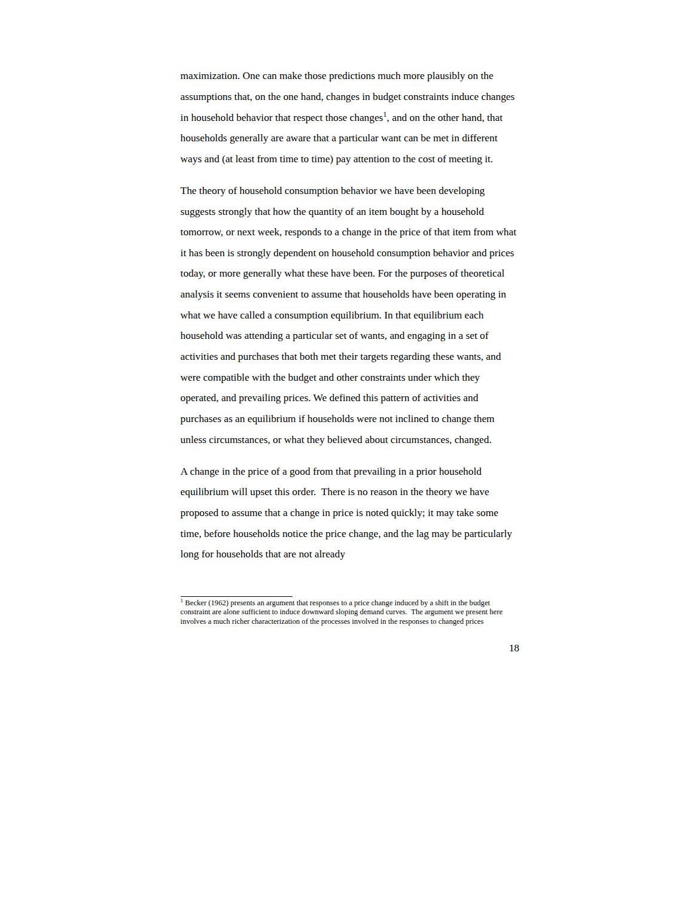maximization. One can make those predictions much more plausibly on the assumptions that, on the one hand, changes in budget constraints induce changes in household behavior that respect those changes1, and on the other hand, that households generally are aware that a particular want can be met in different ways and (at least from time to time) pay attention to the cost of meeting it.
The theory of household consumption behavior we have been developing suggests strongly that how the quantity of an item bought by a household tomorrow, or next week, responds to a change in the price of that item from what it has been is strongly dependent on household consumption behavior and prices today, or more generally what these have been. For the purposes of theoretical analysis it seems convenient to assume that households have been operating in what we have called a consumption equilibrium. In that equilibrium each household was attending a particular set of wants, and engaging in a set of activities and purchases that both met their targets regarding these wants, and were compatible with the budget and other constraints under which they operated, and prevailing prices. We defined this pattern of activities and purchases as an equilibrium if households were not inclined to change them unless circumstances, or what they believed about circumstances, changed.
A change in the price of a good from that prevailing in a prior household equilibrium will upset this order. There is no reason in the theory we have proposed to assume that a change in price is noted quickly; it may take some time, before households notice the price change, and the lag may be particularly long for households that are not already
1 Becker (1962) presents an argument that responses to a price change induced by a shift in the budget constraint are alone sufficient to induce downward sloping demand curves. The argument we present here involves a much richer characterization of the processes involved in the responses to changed prices
18